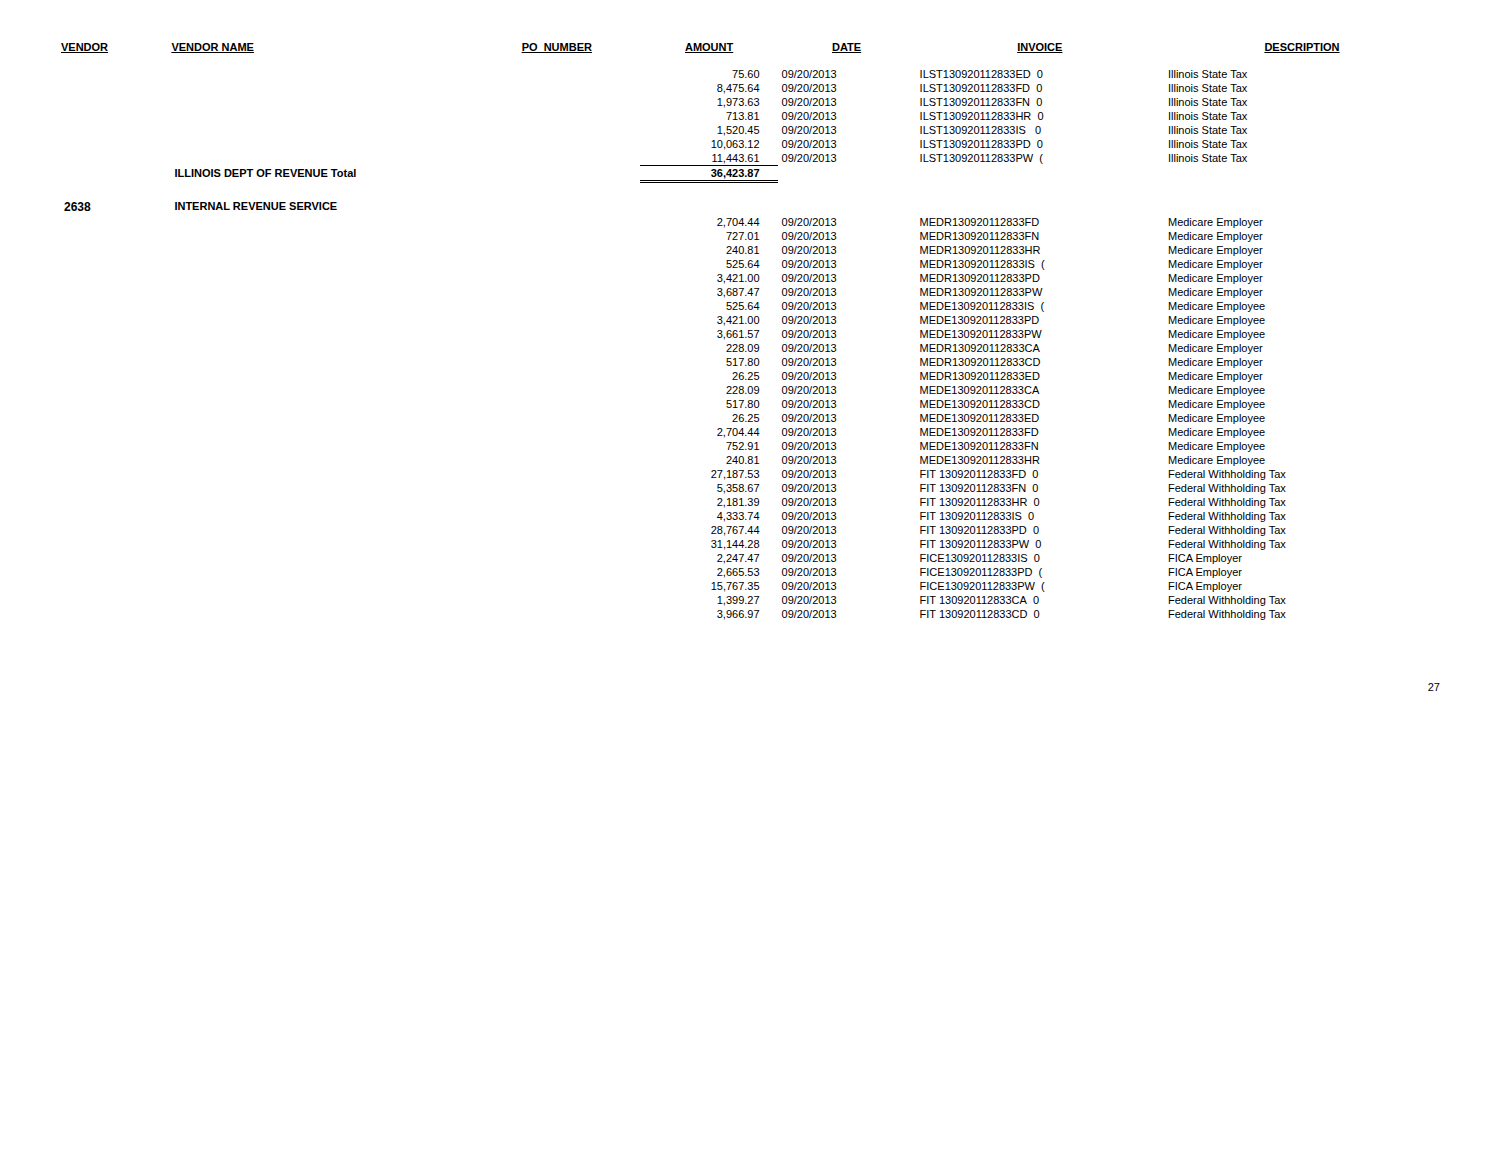| VENDOR | VENDOR NAME | PO_NUMBER | AMOUNT | DATE | INVOICE | DESCRIPTION |
| --- | --- | --- | --- | --- | --- | --- |
| | | | 75.60 | 09/20/2013 | ILST130920112833ED 0 | Illinois State Tax |
| | | | 8,475.64 | 09/20/2013 | ILST130920112833FD 0 | Illinois State Tax |
| | | | 1,973.63 | 09/20/2013 | ILST130920112833FN 0 | Illinois State Tax |
| | | | 713.81 | 09/20/2013 | ILST130920112833HR 0 | Illinois State Tax |
| | | | 1,520.45 | 09/20/2013 | ILST130920112833IS 0 | Illinois State Tax |
| | | | 10,063.12 | 09/20/2013 | ILST130920112833PD 0 | Illinois State Tax |
| | | | 11,443.61 | 09/20/2013 | ILST130920112833PW ( | Illinois State Tax |
| | ILLINOIS DEPT OF REVENUE Total | | 36,423.87 | | | |
| 2638 | INTERNAL REVENUE SERVICE | | | | | |
| | | | 2,704.44 | 09/20/2013 | MEDR130920112833FD | Medicare Employer |
| | | | 727.01 | 09/20/2013 | MEDR130920112833FN | Medicare Employer |
| | | | 240.81 | 09/20/2013 | MEDR130920112833HR | Medicare Employer |
| | | | 525.64 | 09/20/2013 | MEDR130920112833IS ( | Medicare Employer |
| | | | 3,421.00 | 09/20/2013 | MEDR130920112833PD | Medicare Employer |
| | | | 3,687.47 | 09/20/2013 | MEDR130920112833PW | Medicare Employer |
| | | | 525.64 | 09/20/2013 | MEDE130920112833IS ( | Medicare Employee |
| | | | 3,421.00 | 09/20/2013 | MEDE130920112833PD | Medicare Employee |
| | | | 3,661.57 | 09/20/2013 | MEDE130920112833PW | Medicare Employee |
| | | | 228.09 | 09/20/2013 | MEDR130920112833CA | Medicare Employer |
| | | | 517.80 | 09/20/2013 | MEDR130920112833CD | Medicare Employer |
| | | | 26.25 | 09/20/2013 | MEDR130920112833ED | Medicare Employer |
| | | | 228.09 | 09/20/2013 | MEDE130920112833CA | Medicare Employee |
| | | | 517.80 | 09/20/2013 | MEDE130920112833CD | Medicare Employee |
| | | | 26.25 | 09/20/2013 | MEDE130920112833ED | Medicare Employee |
| | | | 2,704.44 | 09/20/2013 | MEDE130920112833FD | Medicare Employee |
| | | | 752.91 | 09/20/2013 | MEDE130920112833FN | Medicare Employee |
| | | | 240.81 | 09/20/2013 | MEDE130920112833HR | Medicare Employee |
| | | | 27,187.53 | 09/20/2013 | FIT 130920112833FD 0 | Federal Withholding Tax |
| | | | 5,358.67 | 09/20/2013 | FIT 130920112833FN 0 | Federal Withholding Tax |
| | | | 2,181.39 | 09/20/2013 | FIT 130920112833HR 0 | Federal Withholding Tax |
| | | | 4,333.74 | 09/20/2013 | FIT 130920112833IS 0 | Federal Withholding Tax |
| | | | 28,767.44 | 09/20/2013 | FIT 130920112833PD 0 | Federal Withholding Tax |
| | | | 31,144.28 | 09/20/2013 | FIT 130920112833PW 0 | Federal Withholding Tax |
| | | | 2,247.47 | 09/20/2013 | FICE130920112833IS 0 | FICA Employer |
| | | | 2,665.53 | 09/20/2013 | FICE130920112833PD ( | FICA Employer |
| | | | 15,767.35 | 09/20/2013 | FICE130920112833PW ( | FICA Employer |
| | | | 1,399.27 | 09/20/2013 | FIT 130920112833CA 0 | Federal Withholding Tax |
| | | | 3,966.97 | 09/20/2013 | FIT 130920112833CD 0 | Federal Withholding Tax |
27